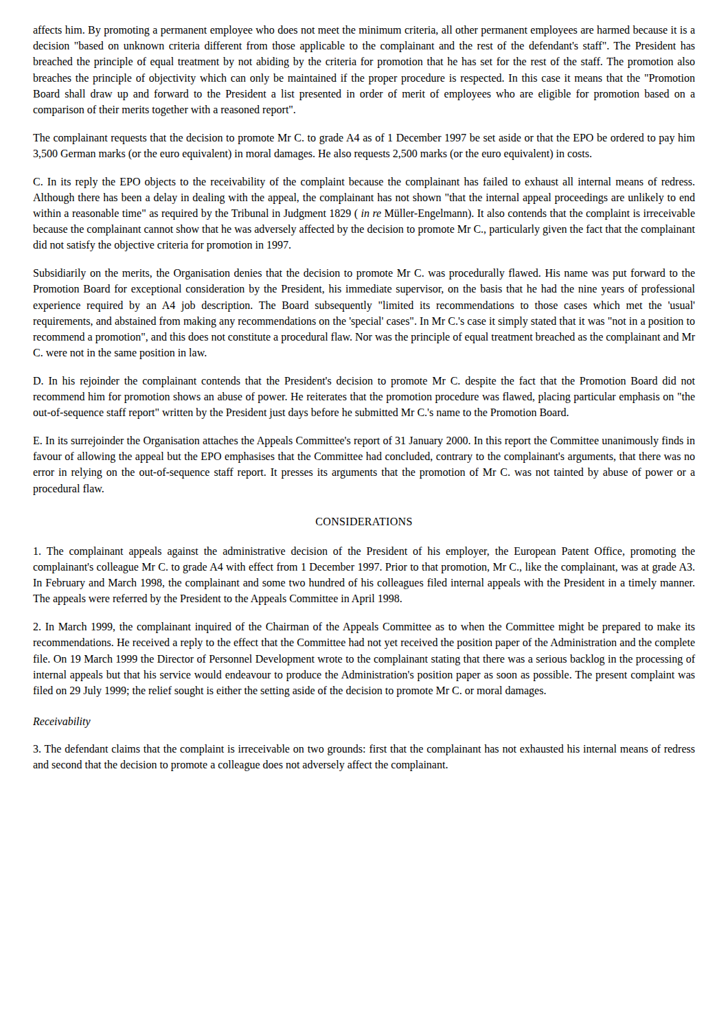affects him. By promoting a permanent employee who does not meet the minimum criteria, all other permanent employees are harmed because it is a decision "based on unknown criteria different from those applicable to the complainant and the rest of the defendant's staff". The President has breached the principle of equal treatment by not abiding by the criteria for promotion that he has set for the rest of the staff. The promotion also breaches the principle of objectivity which can only be maintained if the proper procedure is respected. In this case it means that the "Promotion Board shall draw up and forward to the President a list presented in order of merit of employees who are eligible for promotion based on a comparison of their merits together with a reasoned report".
The complainant requests that the decision to promote Mr C. to grade A4 as of 1 December 1997 be set aside or that the EPO be ordered to pay him 3,500 German marks (or the euro equivalent) in moral damages. He also requests 2,500 marks (or the euro equivalent) in costs.
C. In its reply the EPO objects to the receivability of the complaint because the complainant has failed to exhaust all internal means of redress. Although there has been a delay in dealing with the appeal, the complainant has not shown "that the internal appeal proceedings are unlikely to end within a reasonable time" as required by the Tribunal in Judgment 1829 ( in re Müller-Engelmann). It also contends that the complaint is irreceivable because the complainant cannot show that he was adversely affected by the decision to promote Mr C., particularly given the fact that the complainant did not satisfy the objective criteria for promotion in 1997.
Subsidiarily on the merits, the Organisation denies that the decision to promote Mr C. was procedurally flawed. His name was put forward to the Promotion Board for exceptional consideration by the President, his immediate supervisor, on the basis that he had the nine years of professional experience required by an A4 job description. The Board subsequently "limited its recommendations to those cases which met the 'usual' requirements, and abstained from making any recommendations on the 'special' cases". In Mr C.'s case it simply stated that it was "not in a position to recommend a promotion", and this does not constitute a procedural flaw. Nor was the principle of equal treatment breached as the complainant and Mr C. were not in the same position in law.
D. In his rejoinder the complainant contends that the President's decision to promote Mr C. despite the fact that the Promotion Board did not recommend him for promotion shows an abuse of power. He reiterates that the promotion procedure was flawed, placing particular emphasis on "the out-of-sequence staff report" written by the President just days before he submitted Mr C.'s name to the Promotion Board.
E. In its surrejoinder the Organisation attaches the Appeals Committee's report of 31 January 2000. In this report the Committee unanimously finds in favour of allowing the appeal but the EPO emphasises that the Committee had concluded, contrary to the complainant's arguments, that there was no error in relying on the out-of-sequence staff report. It presses its arguments that the promotion of Mr C. was not tainted by abuse of power or a procedural flaw.
CONSIDERATIONS
1. The complainant appeals against the administrative decision of the President of his employer, the European Patent Office, promoting the complainant's colleague Mr C. to grade A4 with effect from 1 December 1997. Prior to that promotion, Mr C., like the complainant, was at grade A3. In February and March 1998, the complainant and some two hundred of his colleagues filed internal appeals with the President in a timely manner. The appeals were referred by the President to the Appeals Committee in April 1998.
2. In March 1999, the complainant inquired of the Chairman of the Appeals Committee as to when the Committee might be prepared to make its recommendations. He received a reply to the effect that the Committee had not yet received the position paper of the Administration and the complete file. On 19 March 1999 the Director of Personnel Development wrote to the complainant stating that there was a serious backlog in the processing of internal appeals but that his service would endeavour to produce the Administration's position paper as soon as possible. The present complaint was filed on 29 July 1999; the relief sought is either the setting aside of the decision to promote Mr C. or moral damages.
Receivability
3. The defendant claims that the complaint is irreceivable on two grounds: first that the complainant has not exhausted his internal means of redress and second that the decision to promote a colleague does not adversely affect the complainant.